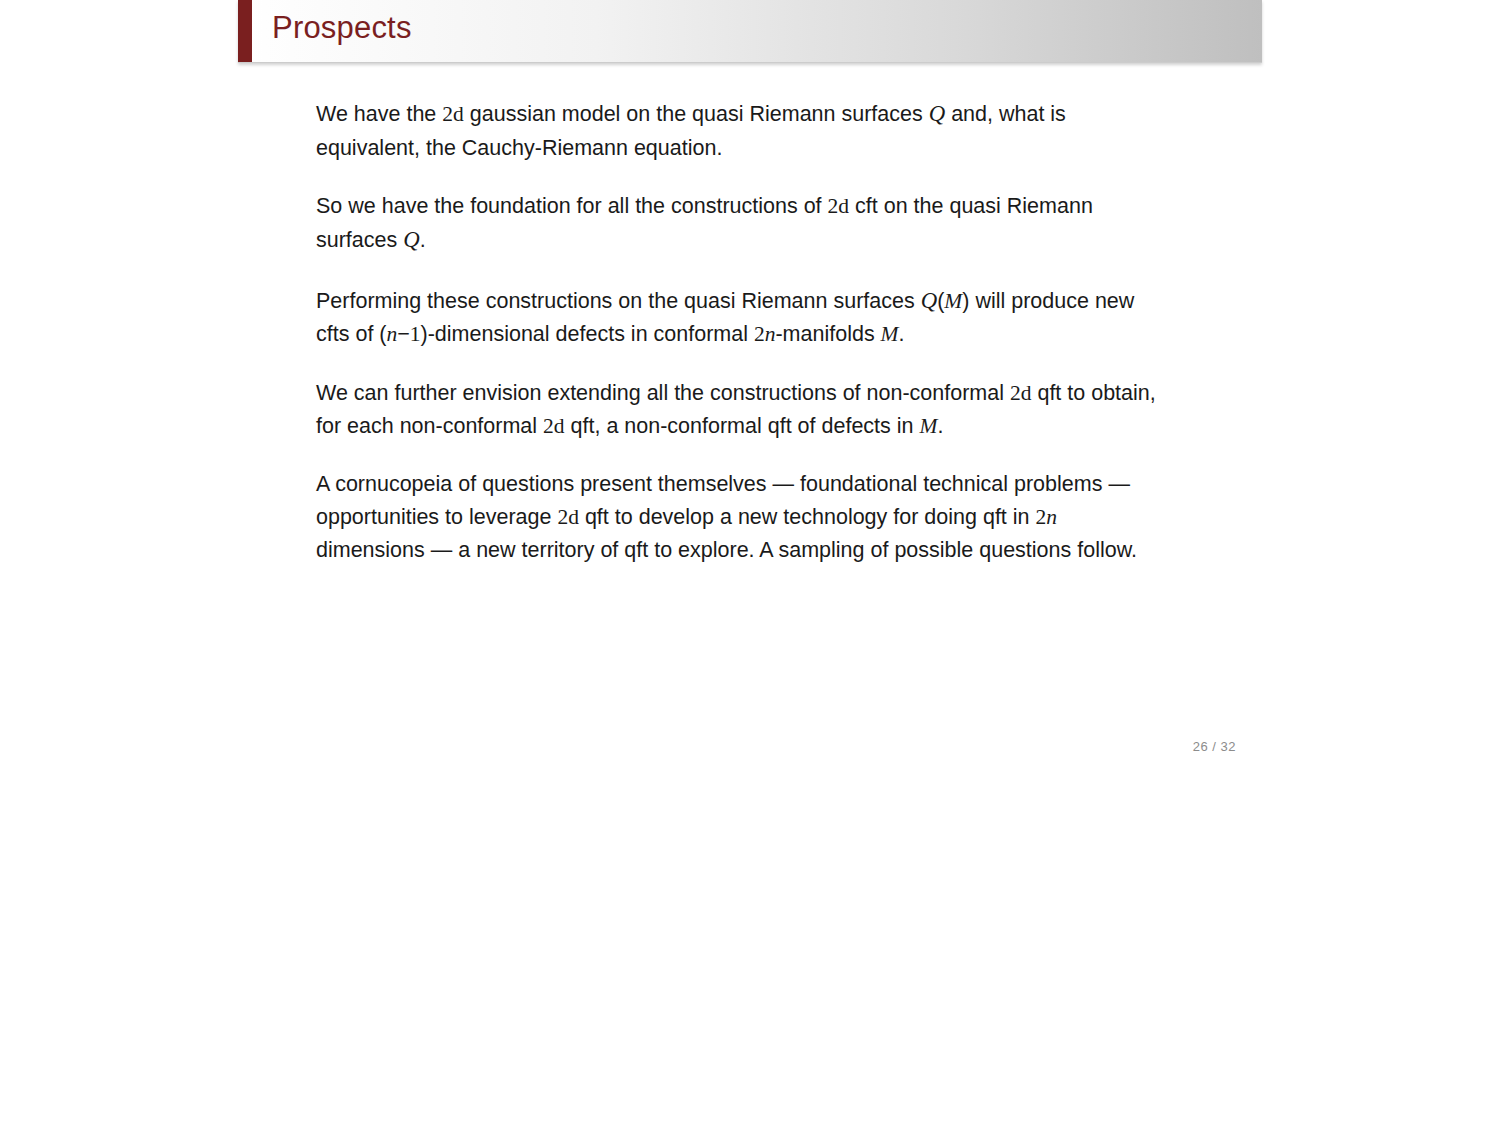Prospects
We have the 2d gaussian model on the quasi Riemann surfaces Q and, what is equivalent, the Cauchy-Riemann equation.
So we have the foundation for all the constructions of 2d cft on the quasi Riemann surfaces Q.
Performing these constructions on the quasi Riemann surfaces Q(M) will produce new cfts of (n−1)-dimensional defects in conformal 2 n-manifolds M.
We can further envision extending all the constructions of non-conformal 2d qft to obtain, for each non-conformal 2d qft, a non-conformal qft of defects in M.
A cornucopeia of questions present themselves — foundational technical problems — opportunities to leverage 2d qft to develop a new technology for doing qft in 2 n dimensions — a new territory of qft to explore. A sampling of possible questions follow.
26 / 32